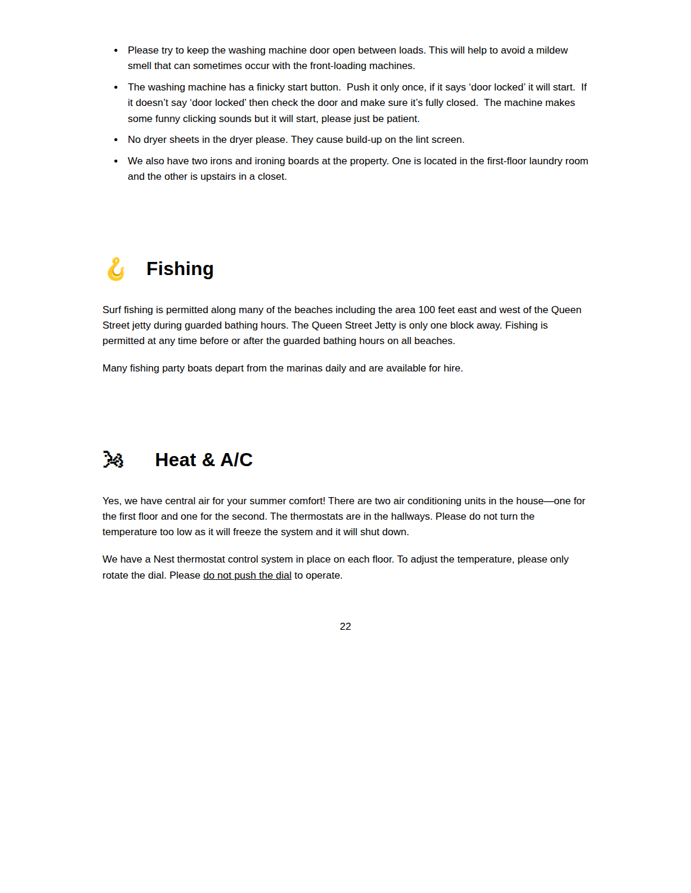Please try to keep the washing machine door open between loads. This will help to avoid a mildew smell that can sometimes occur with the front-loading machines.
The washing machine has a finicky start button. Push it only once, if it says ‘door locked’ it will start. If it doesn’t say ‘door locked’ then check the door and make sure it’s fully closed. The machine makes some funny clicking sounds but it will start, please just be patient.
No dryer sheets in the dryer please. They cause build-up on the lint screen.
We also have two irons and ironing boards at the property. One is located in the first-floor laundry room and the other is upstairs in a closet.
🪝Fishing
Surf fishing is permitted along many of the beaches including the area 100 feet east and west of the Queen Street jetty during guarded bathing hours. The Queen Street Jetty is only one block away. Fishing is permitted at any time before or after the guarded bathing hours on all beaches.
Many fishing party boats depart from the marinas daily and are available for hire.
🌬Heat & A/C
Yes, we have central air for your summer comfort! There are two air conditioning units in the house—one for the first floor and one for the second. The thermostats are in the hallways. Please do not turn the temperature too low as it will freeze the system and it will shut down.
We have a Nest thermostat control system in place on each floor. To adjust the temperature, please only rotate the dial. Please do not push the dial to operate.
22